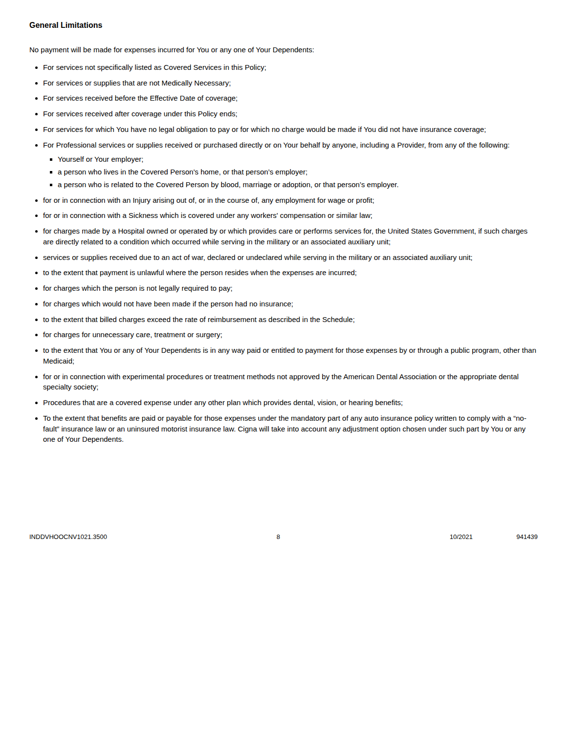General Limitations
No payment will be made for expenses incurred for You or any one of Your Dependents:
For services not specifically listed as Covered Services in this Policy;
For services or supplies that are not Medically Necessary;
For services received before the Effective Date of coverage;
For services received after coverage under this Policy ends;
For services for which You have no legal obligation to pay or for which no charge would be made if You did not have insurance coverage;
For Professional services or supplies received or purchased directly or on Your behalf by anyone, including a Provider, from any of the following:
Yourself or Your employer;
a person who lives in the Covered Person's home, or that person’s employer;
a person who is related to the Covered Person by blood, marriage or adoption, or that person’s employer.
for or in connection with an Injury arising out of, or in the course of, any employment for wage or profit;
for or in connection with a Sickness which is covered under any workers' compensation or similar law;
for charges made by a Hospital owned or operated by or which provides care or performs services for, the United States Government, if such charges are directly related to a condition which occurred while serving in the military or an associated auxiliary unit;
services or supplies received due to an act of war, declared or undeclared while serving in the military or an associated auxiliary unit;
to the extent that payment is unlawful where the person resides when the expenses are incurred;
for charges which the person is not legally required to pay;
for charges which would not have been made if the person had no insurance;
to the extent that billed charges exceed the rate of reimbursement as described in the Schedule;
for charges for unnecessary care, treatment or surgery;
to the extent that You or any of Your Dependents is in any way paid or entitled to payment for those expenses by or through a public program, other than Medicaid;
for or in connection with experimental procedures or treatment methods not approved by the American Dental Association or the appropriate dental specialty society;
Procedures that are a covered expense under any other plan which provides dental, vision, or hearing benefits;
To the extent that benefits are paid or payable for those expenses under the mandatory part of any auto insurance policy written to comply with a “no-fault” insurance law or an uninsured motorist insurance law. Cigna will take into account any adjustment option chosen under such part by You or any one of Your Dependents.
INDDVHOOCNV1021.3500
8
10/2021941439